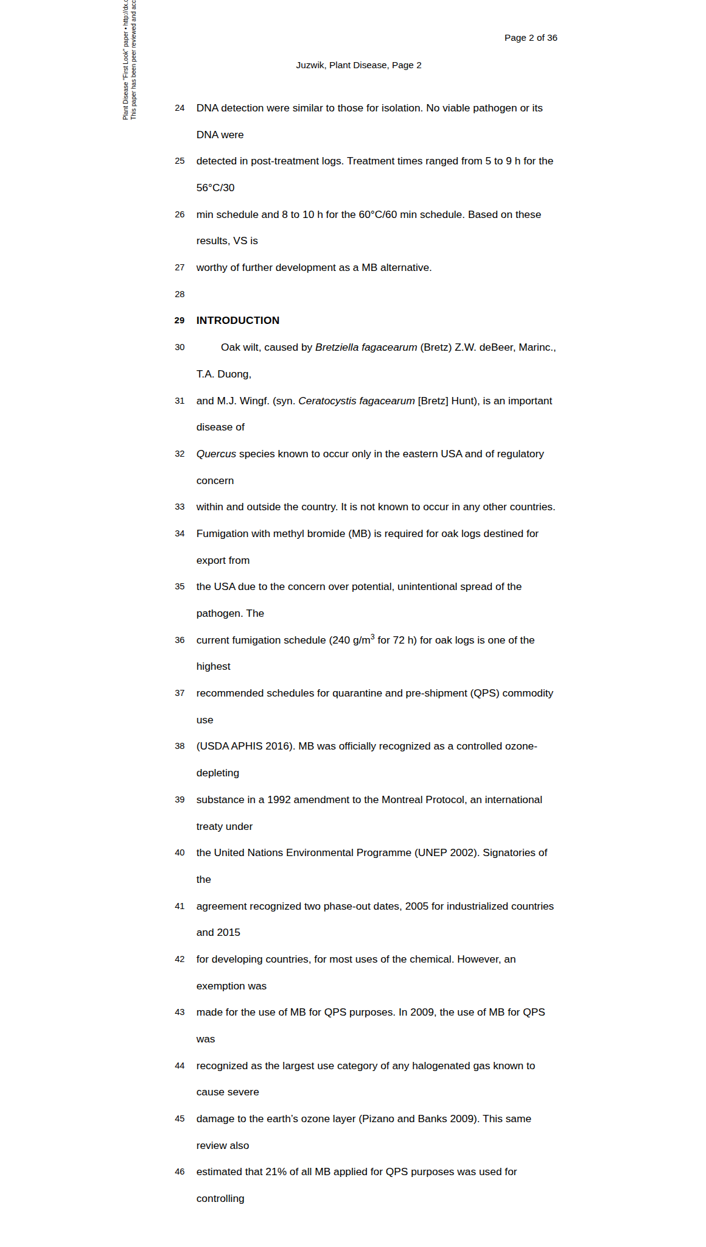Plant Disease "First Look" paper • http://dx.doi.org/10.1094/PDIS-07-18-1252-RE • posted 08/04/2018
This paper has been peer reviewed and accepted for publication but has not yet been copyedited or proofread. The final published version may differ.
Page 2 of 36
Juzwik, Plant Disease, Page 2
DNA detection were similar to those for isolation. No viable pathogen or its DNA were
detected in post-treatment logs. Treatment times ranged from 5 to 9 h for the 56°C/30
min schedule and 8 to 10 h for the 60°C/60 min schedule. Based on these results, VS is
worthy of further development as a MB alternative.
INTRODUCTION
Oak wilt, caused by Bretziella fagacearum (Bretz) Z.W. deBeer, Marinc., T.A. Duong,
and M.J. Wingf. (syn. Ceratocystis fagacearum [Bretz] Hunt), is an important disease of
Quercus species known to occur only in the eastern USA and of regulatory concern
within and outside the country. It is not known to occur in any other countries.
Fumigation with methyl bromide (MB) is required for oak logs destined for export from
the USA due to the concern over potential, unintentional spread of the pathogen. The
current fumigation schedule (240 g/m3 for 72 h) for oak logs is one of the highest
recommended schedules for quarantine and pre-shipment (QPS) commodity use
(USDA APHIS 2016). MB was officially recognized as a controlled ozone-depleting
substance in a 1992 amendment to the Montreal Protocol, an international treaty under
the United Nations Environmental Programme (UNEP 2002). Signatories of the
agreement recognized two phase-out dates, 2005 for industrialized countries and 2015
for developing countries, for most uses of the chemical. However, an exemption was
made for the use of MB for QPS purposes. In 2009, the use of MB for QPS was
recognized as the largest use category of any halogenated gas known to cause severe
damage to the earth’s ozone layer (Pizano and Banks 2009). This same review also
estimated that 21% of all MB applied for QPS purposes was used for controlling